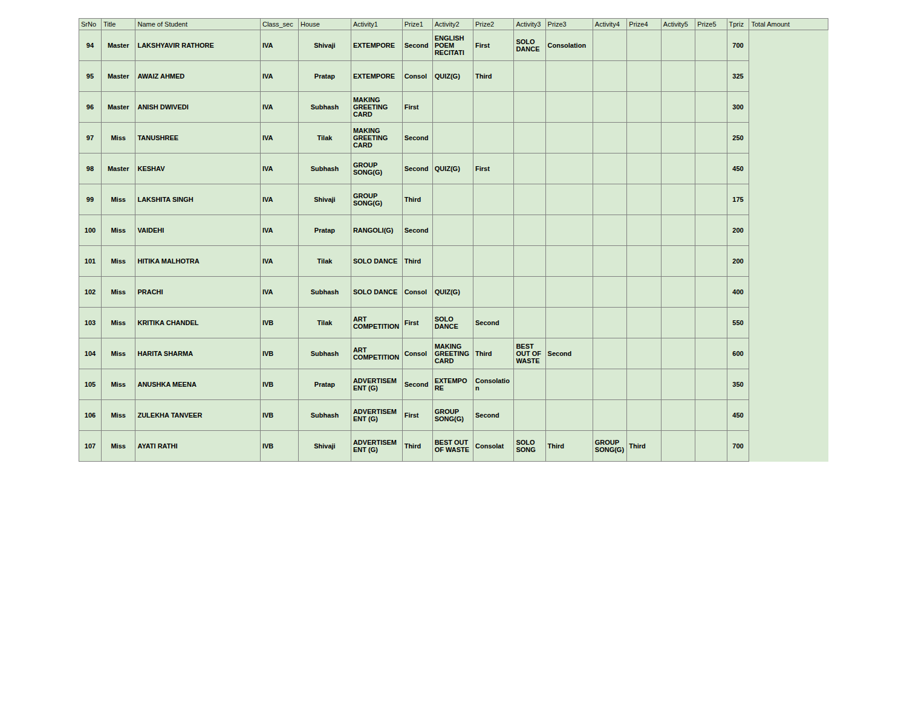| SrNo | Title | Name of Student | Class_sec | House | Activity1 | Prize1 | Activity2 | Prize2 | Activity3 | Prize3 | Activity4 | Prize4 | Activity5 | Prize5 | Tpriz | Total Amount |
| --- | --- | --- | --- | --- | --- | --- | --- | --- | --- | --- | --- | --- | --- | --- | --- | --- |
| 94 | Master | LAKSHYAVIR RATHORE | IVA | Shivaji | EXTEMPORE | Second | ENGLISH POEM RECITATI | First | SOLO DANCE | Consolation | | | | | 700 | |
| 95 | Master | AWAIZ AHMED | IVA | Pratap | EXTEMPORE | Consol | QUIZ(G) | Third | | | | | | | 325 | |
| 96 | Master | ANISH DWIVEDI | IVA | Subhash | MAKING GREETING CARD | First | | | | | | | | | 300 | |
| 97 | Miss | TANUSHREE | IVA | Tilak | MAKING GREETING CARD | Second | | | | | | | | | 250 | |
| 98 | Master | KESHAV | IVA | Subhash | GROUP SONG(G) | Second | QUIZ(G) | First | | | | | | | 450 | |
| 99 | Miss | LAKSHITA SINGH | IVA | Shivaji | GROUP SONG(G) | Third | | | | | | | | | 175 | |
| 100 | Miss | VAIDEHI | IVA | Pratap | RANGOLI(G) | Second | | | | | | | | | 200 | |
| 101 | Miss | HITIKA MALHOTRA | IVA | Tilak | SOLO DANCE | Third | | | | | | | | | 200 | |
| 102 | Miss | PRACHI | IVA | Subhash | SOLO DANCE | Consol | QUIZ(G) | | | | | | | | 400 | |
| 103 | Miss | KRITIKA CHANDEL | IVB | Tilak | ART COMPETITION | First | SOLO DANCE | Second | | | | | | | 550 | |
| 104 | Miss | HARITA SHARMA | IVB | Subhash | ART COMPETITION | Consol | MAKING GREETING CARD | Third | BEST OUT OF WASTE | Second | | | | | 600 | |
| 105 | Miss | ANUSHKA MEENA | IVB | Pratap | ADVERTISEMENT (G) | Second | EXTEMPORE | Consolation | | | | | | | 350 | |
| 106 | Miss | ZULEKHA TANVEER | IVB | Subhash | ADVERTISEMENT (G) | First | GROUP SONG(G) | Second | | | | | | | 450 | |
| 107 | Miss | AYATI RATHI | IVB | Shivaji | ADVERTISEMENT (G) | Third | BEST OUT OF WASTE | Consolat | SOLO SONG | Third | GROUP SONG(G) | Third | | | 700 | |